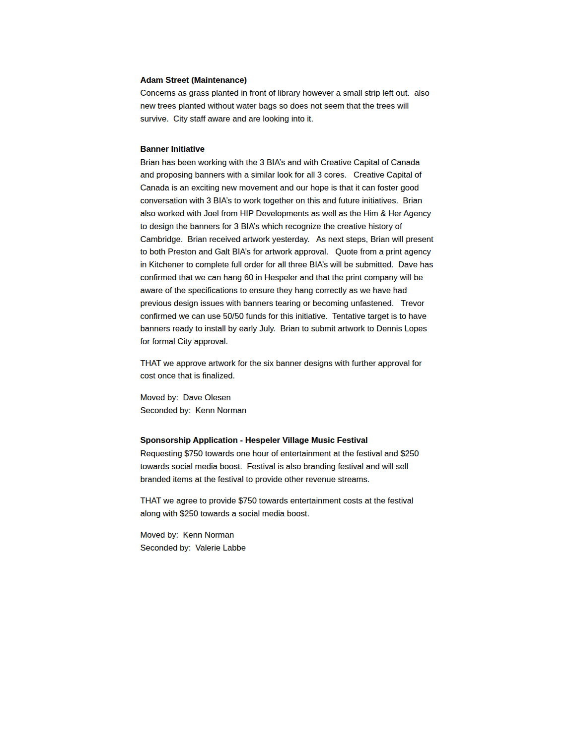Adam Street (Maintenance)
Concerns as grass planted in front of library however a small strip left out. also new trees planted without water bags so does not seem that the trees will survive. City staff aware and are looking into it.
Banner Initiative
Brian has been working with the 3 BIA’s and with Creative Capital of Canada and proposing banners with a similar look for all 3 cores. Creative Capital of Canada is an exciting new movement and our hope is that it can foster good conversation with 3 BIA’s to work together on this and future initiatives. Brian also worked with Joel from HIP Developments as well as the Him & Her Agency to design the banners for 3 BIA’s which recognize the creative history of Cambridge. Brian received artwork yesterday. As next steps, Brian will present to both Preston and Galt BIA’s for artwork approval. Quote from a print agency in Kitchener to complete full order for all three BIA’s will be submitted. Dave has confirmed that we can hang 60 in Hespeler and that the print company will be aware of the specifications to ensure they hang correctly as we have had previous design issues with banners tearing or becoming unfastened. Trevor confirmed we can use 50/50 funds for this initiative. Tentative target is to have banners ready to install by early July. Brian to submit artwork to Dennis Lopes for formal City approval.
THAT we approve artwork for the six banner designs with further approval for cost once that is finalized.
Moved by: Dave Olesen
Seconded by: Kenn Norman
Sponsorship Application - Hespeler Village Music Festival
Requesting $750 towards one hour of entertainment at the festival and $250 towards social media boost. Festival is also branding festival and will sell branded items at the festival to provide other revenue streams.
THAT we agree to provide $750 towards entertainment costs at the festival along with $250 towards a social media boost.
Moved by: Kenn Norman
Seconded by: Valerie Labbe